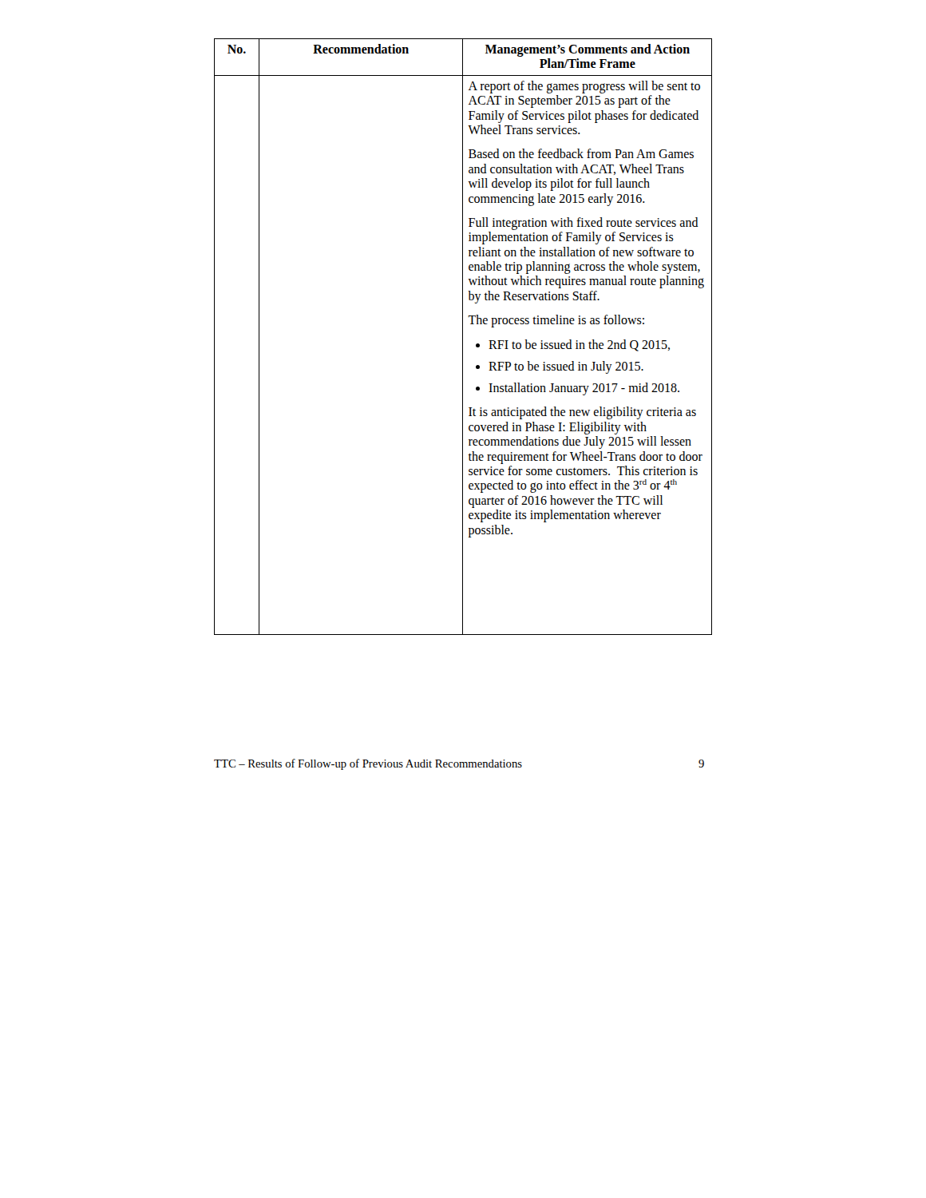| No. | Recommendation | Management’s Comments and Action Plan/Time Frame |
| --- | --- | --- |
| | | A report of the games progress will be sent to ACAT in September 2015 as part of the Family of Services pilot phases for dedicated Wheel Trans services. Based on the feedback from Pan Am Games and consultation with ACAT, Wheel Trans will develop its pilot for full launch commencing late 2015 early 2016. Full integration with fixed route services and implementation of Family of Services is reliant on the installation of new software to enable trip planning across the whole system, without which requires manual route planning by the Reservations Staff. The process timeline is as follows: RFI to be issued in the 2nd Q 2015, RFP to be issued in July 2015. Installation January 2017 - mid 2018. It is anticipated the new eligibility criteria as covered in Phase I: Eligibility with recommendations due July 2015 will lessen the requirement for Wheel-Trans door to door service for some customers. This criterion is expected to go into effect in the 3 rd or 4 th quarter of 2016 however the TTC will expedite its implementation wherever possible. |
TTC – Results of Follow-up of Previous Audit Recommendations 9